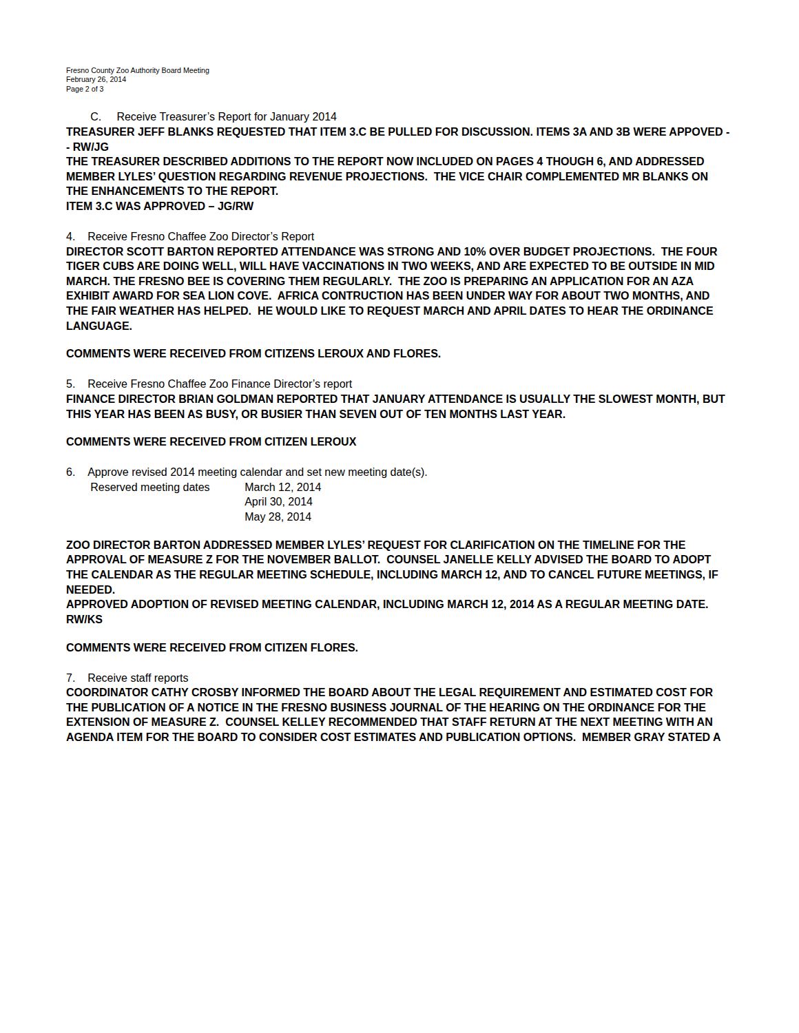Fresno County Zoo Authority Board Meeting
February 26, 2014
Page 2 of 3
C. Receive Treasurer’s Report for January 2014
Treasurer Jeff Blanks requested that item 3.C be pulled for discussion. Items 3A and 3B were appoved -- RW/JG
The Treasurer described additions to the report now included on pages 4 though 6, and addressed Member Lyles’ question regarding revenue projections. The Vice Chair complemented Mr Blanks on the enhancements to the report.
Item 3.C was approved – JG/RW
4. Receive Fresno Chaffee Zoo Director’s Report
Director Scott Barton reported attendance was strong and 10% over budget projections. The four tiger cubs are doing well, will have vaccinations in two weeks, and are expected to be outside in mid March. The Fresno Bee is covering them regularly. The Zoo is preparing an application for an AZA exhibit award for Sea Lion Cove. Africa contruction has been under way for about two months, and the fair weather has helped. He would like to request March and April dates to hear the ordinance language.
Comments were received from citizens Leroux and Flores.
5. Receive Fresno Chaffee Zoo Finance Director’s report
Finance Director Brian Goldman reported that January attendance is usually the slowest month, but this year has been as busy, or busier than seven out of ten months last year.
Comments were received from citizen Leroux
6. Approve revised 2014 meeting calendar and set new meeting date(s).
Reserved meeting dates March 12, 2014
April 30, 2014
May 28, 2014
Zoo Director Barton addressed Member Lyles’ request for clarification on the timeline for the approval of Measure Z for the November ballot. Counsel Janelle Kelly advised the Board to adopt the calendar as the regular meeting schedule, including March 12, and to cancel future meetings, if needed.
Approved adoption of revised meeting calendar, including March 12, 2014 as a regular meeting date. RW/KS
Comments were received from citizen Flores.
7. Receive staff reports
Coordinator Cathy Crosby informed the Board about the legal requirement and estimated cost for the publication of a notice in the Fresno Business Journal of the hearing on the ordinance for the extension of Measure Z. Counsel Kelley recommended that staff return at the next meeting with an agenda item for the Board to consider cost estimates and publication options. Member Gray stated a